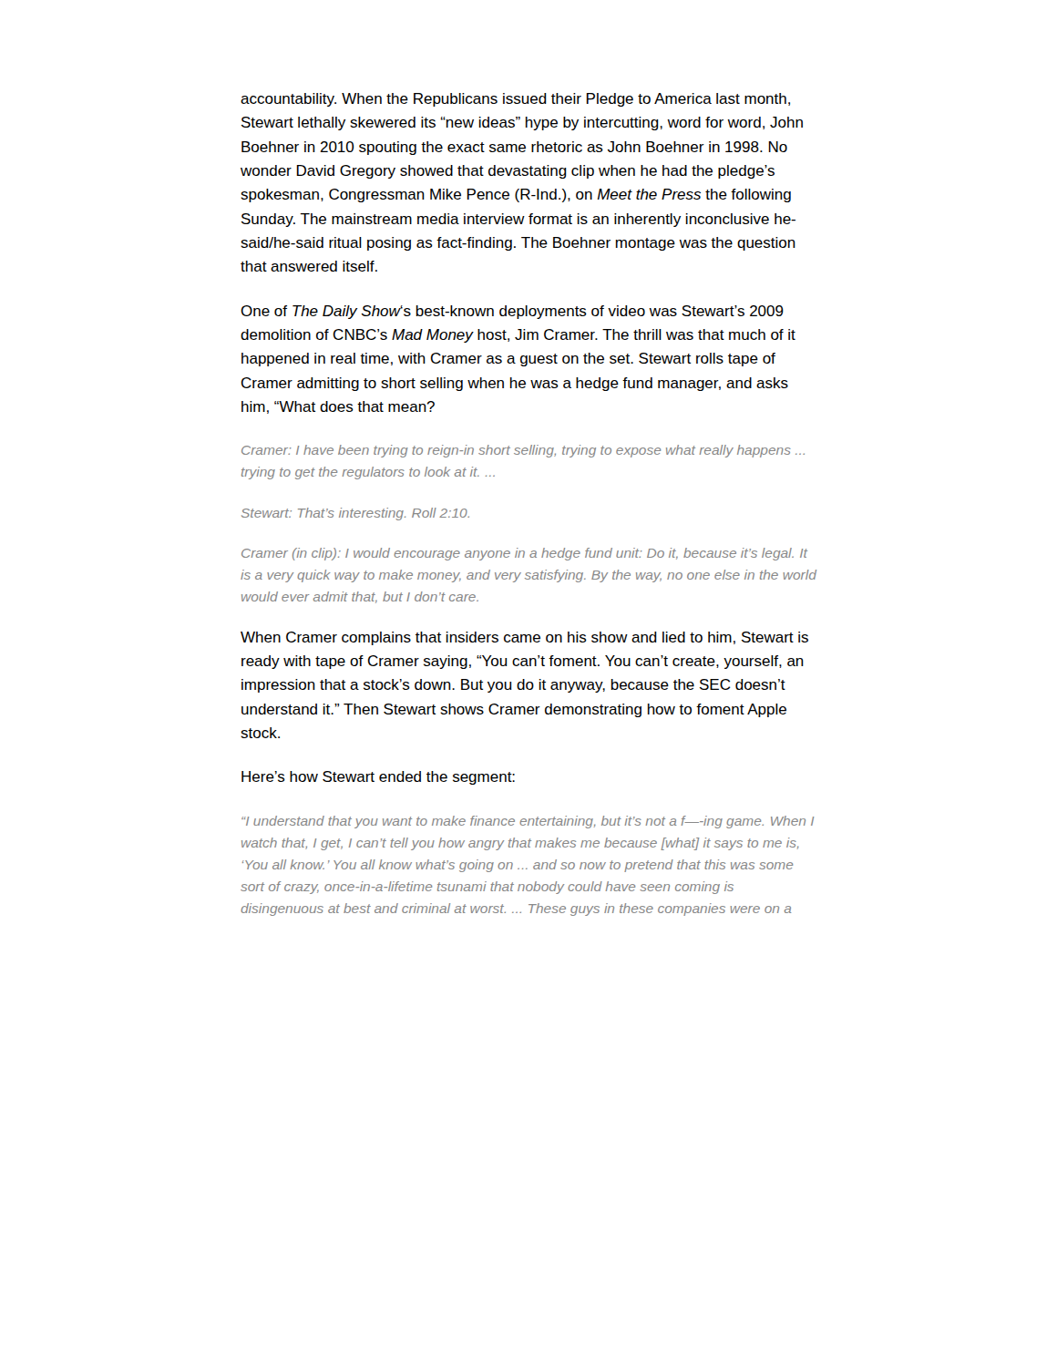accountability. When the Republicans issued their Pledge to America last month, Stewart lethally skewered its “new ideas” hype by intercutting, word for word, John Boehner in 2010 spouting the exact same rhetoric as John Boehner in 1998. No wonder David Gregory showed that devastating clip when he had the pledge’s spokesman, Congressman Mike Pence (R-Ind.), on Meet the Press the following Sunday. The mainstream media interview format is an inherently inconclusive he-said/he-said ritual posing as fact-finding. The Boehner montage was the question that answered itself.
One of The Daily Show‘s best-known deployments of video was Stewart’s 2009 demolition of CNBC’s Mad Money host, Jim Cramer. The thrill was that much of it happened in real time, with Cramer as a guest on the set. Stewart rolls tape of Cramer admitting to short selling when he was a hedge fund manager, and asks him, “What does that mean?
Cramer: I have been trying to reign-in short selling, trying to expose what really happens ... trying to get the regulators to look at it. ...
Stewart: That’s interesting. Roll 2:10.
Cramer (in clip): I would encourage anyone in a hedge fund unit: Do it, because it’s legal. It is a very quick way to make money, and very satisfying. By the way, no one else in the world would ever admit that, but I don’t care.
When Cramer complains that insiders came on his show and lied to him, Stewart is ready with tape of Cramer saying, “You can’t foment. You can’t create, yourself, an impression that a stock’s down. But you do it anyway, because the SEC doesn’t understand it.” Then Stewart shows Cramer demonstrating how to foment Apple stock.
Here’s how Stewart ended the segment:
“I understand that you want to make finance entertaining, but it’s not a f—-ing game. When I watch that, I get, I can’t tell you how angry that makes me because [what] it says to me is, ‘You all know.’ You all know what’s going on ... and so now to pretend that this was some sort of crazy, once-in-a-lifetime tsunami that nobody could have seen coming is disingenuous at best and criminal at worst. ... These guys in these companies were on a